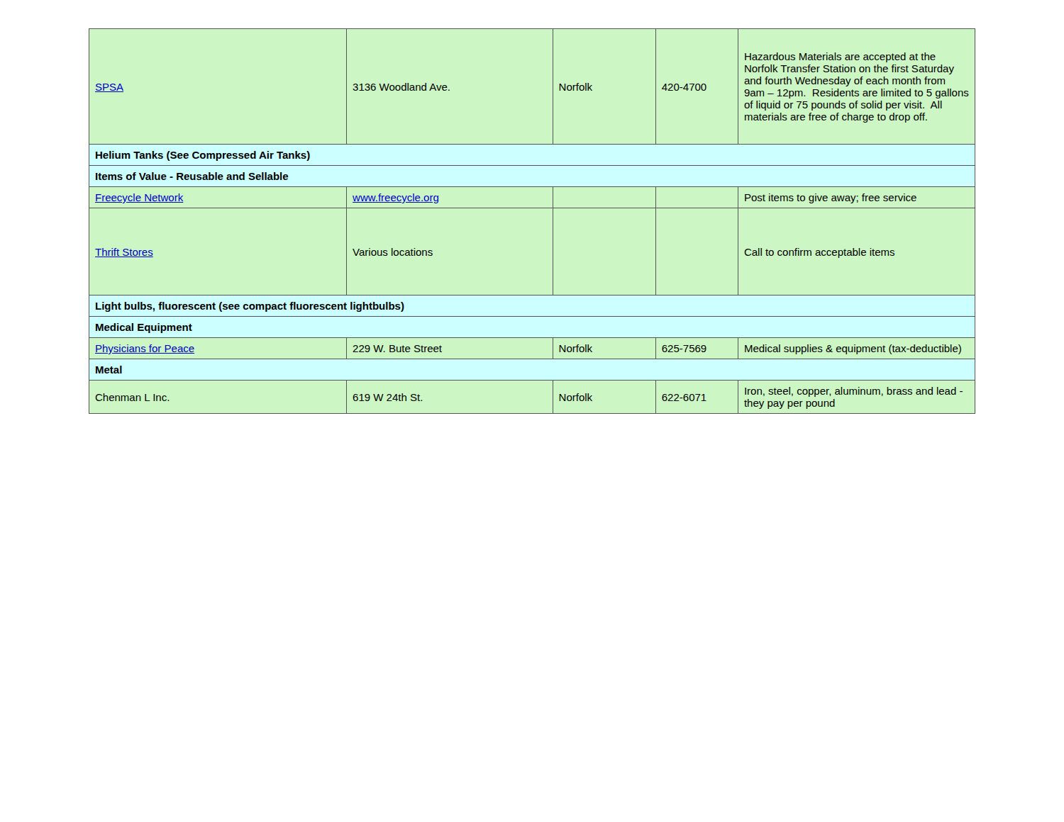| SPSA | 3136 Woodland Ave. | Norfolk | 420-4700 | Hazardous Materials are accepted at the Norfolk Transfer Station on the first Saturday and fourth Wednesday of each month from 9am – 12pm. Residents are limited to 5 gallons of liquid or 75 pounds of solid per visit. All materials are free of charge to drop off. |
| Helium Tanks (See Compressed Air Tanks) |
| Items of Value - Reusable and Sellable |
| Freecycle Network | www.freecycle.org | | | Post items to give away; free service |
| Thrift Stores | Various locations | | | Call to confirm acceptable items |
| Light bulbs, fluorescent (see compact fluorescent lightbulbs) |
| Medical Equipment |
| Physicians for Peace | 229 W. Bute Street | Norfolk | 625-7569 | Medical supplies & equipment (tax-deductible) |
| Metal |
| Chenman L Inc. | 619 W 24th St. | Norfolk | 622-6071 | Iron, steel, copper, aluminum, brass and lead - they pay per pound |